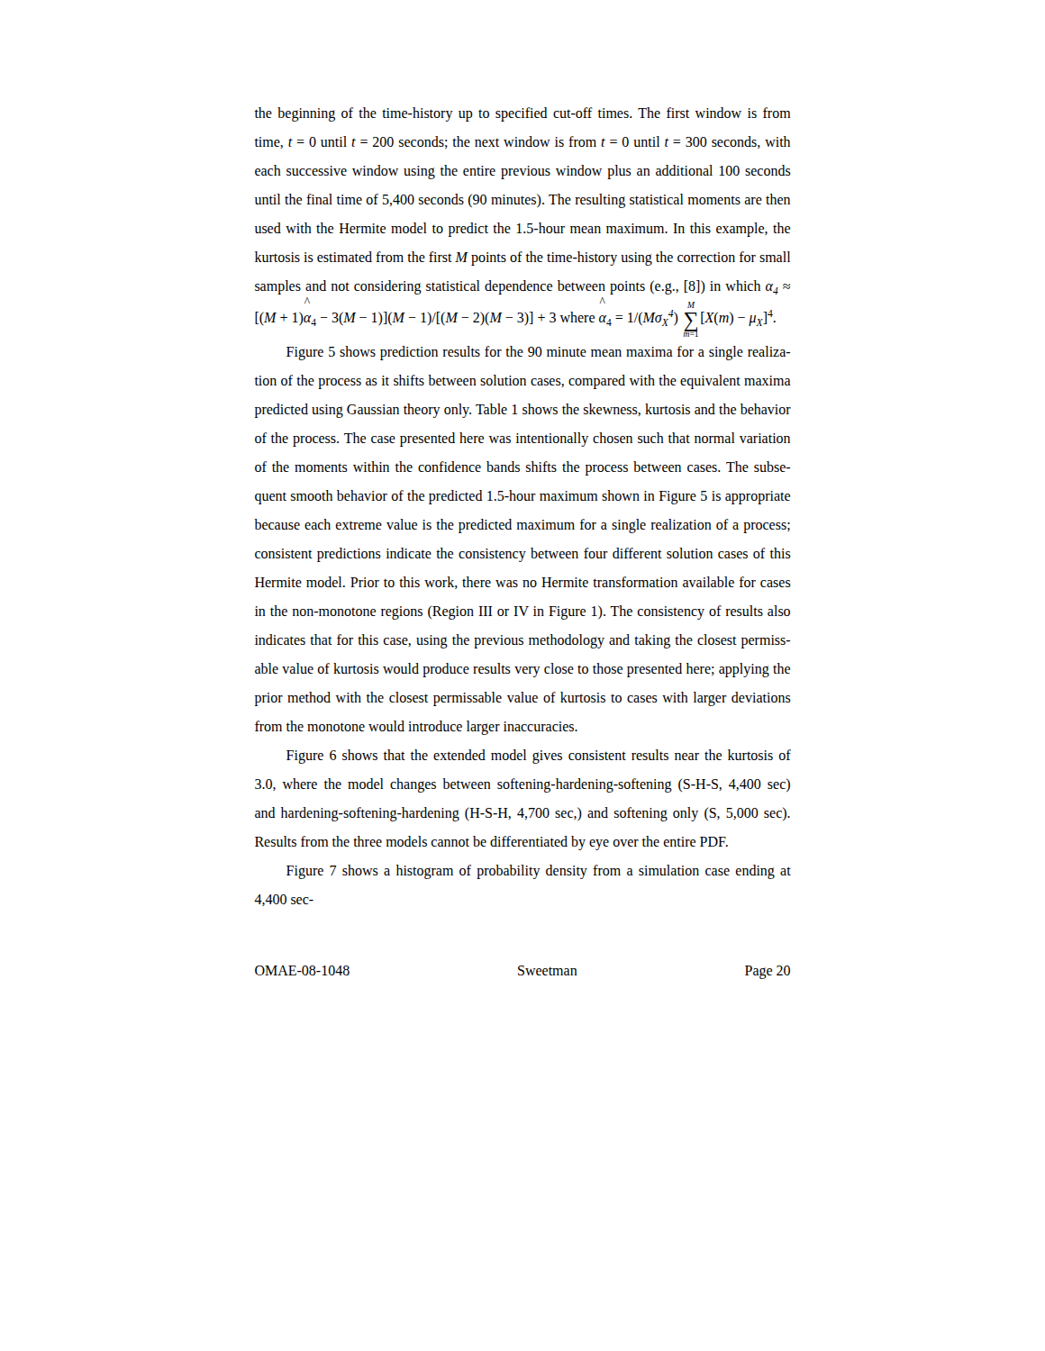the beginning of the time-history up to specified cut-off times. The first window is from time, t = 0 until t = 200 seconds; the next window is from t = 0 until t = 300 seconds, with each successive window using the entire previous window plus an additional 100 seconds until the final time of 5,400 seconds (90 minutes). The resulting statistical moments are then used with the Hermite model to predict the 1.5-hour mean maximum. In this example, the kurtosis is estimated from the first M points of the time-history using the correction for small samples and not considering statistical dependence between points (e.g., [8]) in which α4 ≈ [(M + 1)^α4 − 3(M − 1)](M − 1)/[(M − 2)(M − 3)] + 3 where ^α4 = 1/(MσX4) M∑m=1[X(m) − μX]4.
Figure 5 shows prediction results for the 90 minute mean maxima for a single realization of the process as it shifts between solution cases, compared with the equivalent maxima predicted using Gaussian theory only. Table 1 shows the skewness, kurtosis and the behavior of the process. The case presented here was intentionally chosen such that normal variation of the moments within the confidence bands shifts the process between cases. The subsequent smooth behavior of the predicted 1.5-hour maximum shown in Figure 5 is appropriate because each extreme value is the predicted maximum for a single realization of a process; consistent predictions indicate the consistency between four different solution cases of this Hermite model. Prior to this work, there was no Hermite transformation available for cases in the non-monotone regions (Region III or IV in Figure 1). The consistency of results also indicates that for this case, using the previous methodology and taking the closest permissable value of kurtosis would produce results very close to those presented here; applying the prior method with the closest permissable value of kurtosis to cases with larger deviations from the monotone would introduce larger inaccuracies.
Figure 6 shows that the extended model gives consistent results near the kurtosis of 3.0, where the model changes between softening-hardening-softening (S-H-S, 4,400 sec) and hardening-softening-hardening (H-S-H, 4,700 sec,) and softening only (S, 5,000 sec). Results from the three models cannot be differentiated by eye over the entire PDF.
Figure 7 shows a histogram of probability density from a simulation case ending at 4,400 sec-
OMAE-08-1048
Sweetman
Page 20